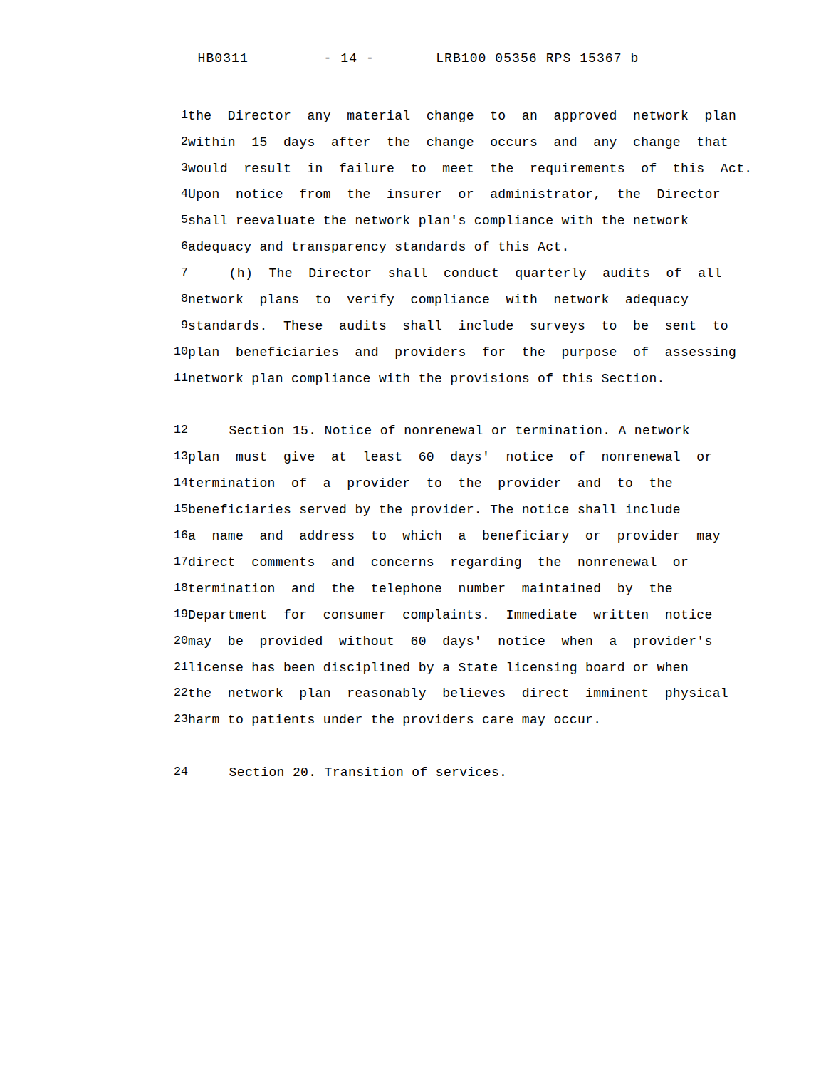HB0311 - 14 - LRB100 05356 RPS 15367 b
| 1 | the Director any material change to an approved network plan |
| 2 | within 15 days after the change occurs and any change that |
| 3 | would result in failure to meet the requirements of this Act. |
| 4 | Upon notice from the insurer or administrator, the Director |
| 5 | shall reevaluate the network plan's compliance with the network |
| 6 | adequacy and transparency standards of this Act. |
| 7 | (h) The Director shall conduct quarterly audits of all |
| 8 | network plans to verify compliance with network adequacy |
| 9 | standards. These audits shall include surveys to be sent to |
| 10 | plan beneficiaries and providers for the purpose of assessing |
| 11 | network plan compliance with the provisions of this Section. |
| 12 | Section 15. Notice of nonrenewal or termination. A network |
| 13 | plan must give at least 60 days' notice of nonrenewal or |
| 14 | termination of a provider to the provider and to the |
| 15 | beneficiaries served by the provider. The notice shall include |
| 16 | a name and address to which a beneficiary or provider may |
| 17 | direct comments and concerns regarding the nonrenewal or |
| 18 | termination and the telephone number maintained by the |
| 19 | Department for consumer complaints. Immediate written notice |
| 20 | may be provided without 60 days' notice when a provider's |
| 21 | license has been disciplined by a State licensing board or when |
| 22 | the network plan reasonably believes direct imminent physical |
| 23 | harm to patients under the providers care may occur. |
| 24 | Section 20. Transition of services. |